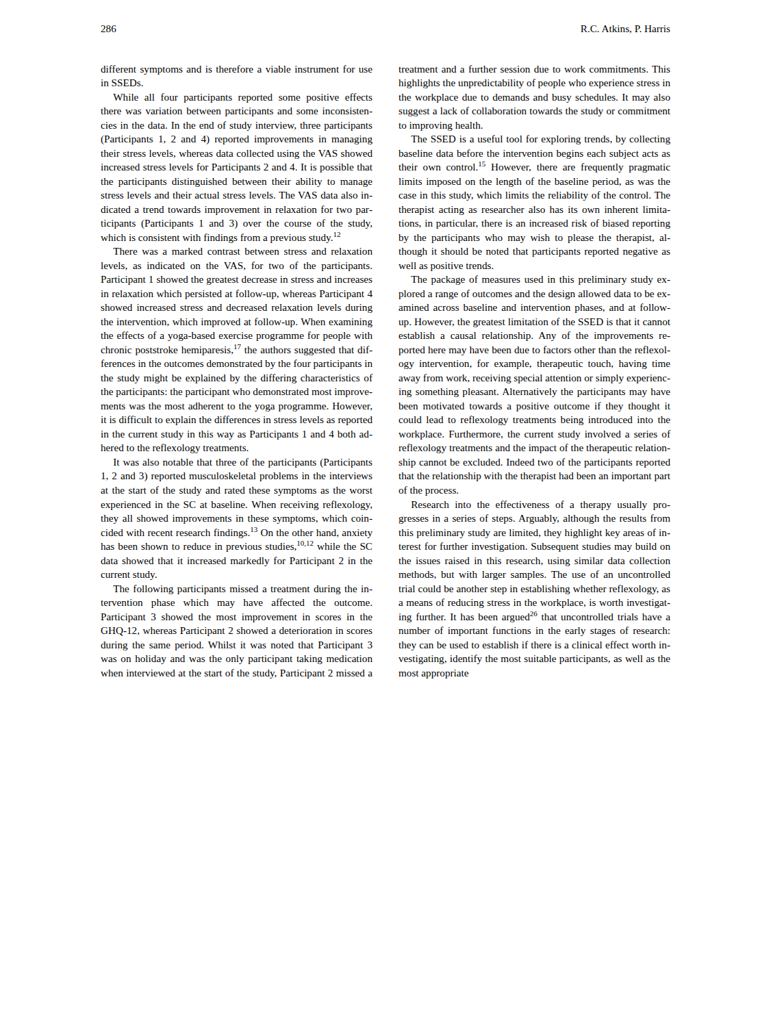286 R.C. Atkins, P. Harris
different symptoms and is therefore a viable instrument for use in SSEDs.
While all four participants reported some positive effects there was variation between participants and some inconsistencies in the data. In the end of study interview, three participants (Participants 1, 2 and 4) reported improvements in managing their stress levels, whereas data collected using the VAS showed increased stress levels for Participants 2 and 4. It is possible that the participants distinguished between their ability to manage stress levels and their actual stress levels. The VAS data also indicated a trend towards improvement in relaxation for two participants (Participants 1 and 3) over the course of the study, which is consistent with findings from a previous study.12
There was a marked contrast between stress and relaxation levels, as indicated on the VAS, for two of the participants. Participant 1 showed the greatest decrease in stress and increases in relaxation which persisted at follow-up, whereas Participant 4 showed increased stress and decreased relaxation levels during the intervention, which improved at follow-up. When examining the effects of a yoga-based exercise programme for people with chronic poststroke hemiparesis,17 the authors suggested that differences in the outcomes demonstrated by the four participants in the study might be explained by the differing characteristics of the participants: the participant who demonstrated most improvements was the most adherent to the yoga programme. However, it is difficult to explain the differences in stress levels as reported in the current study in this way as Participants 1 and 4 both adhered to the reflexology treatments.
It was also notable that three of the participants (Participants 1, 2 and 3) reported musculoskeletal problems in the interviews at the start of the study and rated these symptoms as the worst experienced in the SC at baseline. When receiving reflexology, they all showed improvements in these symptoms, which coincided with recent research findings.13 On the other hand, anxiety has been shown to reduce in previous studies,10,12 while the SC data showed that it increased markedly for Participant 2 in the current study.
The following participants missed a treatment during the intervention phase which may have affected the outcome. Participant 3 showed the most improvement in scores in the GHQ-12, whereas Participant 2 showed a deterioration in scores during the same period. Whilst it was noted that Participant 3 was on holiday and was the only participant taking medication when interviewed at the start of the study, Participant 2 missed a treatment and a further session due to work commitments. This highlights the unpredictability of people who experience stress in the workplace due to demands and busy schedules. It may also suggest a lack of collaboration towards the study or commitment to improving health.
The SSED is a useful tool for exploring trends, by collecting baseline data before the intervention begins each subject acts as their own control.15 However, there are frequently pragmatic limits imposed on the length of the baseline period, as was the case in this study, which limits the reliability of the control. The therapist acting as researcher also has its own inherent limitations, in particular, there is an increased risk of biased reporting by the participants who may wish to please the therapist, although it should be noted that participants reported negative as well as positive trends.
The package of measures used in this preliminary study explored a range of outcomes and the design allowed data to be examined across baseline and intervention phases, and at follow-up. However, the greatest limitation of the SSED is that it cannot establish a causal relationship. Any of the improvements reported here may have been due to factors other than the reflexology intervention, for example, therapeutic touch, having time away from work, receiving special attention or simply experiencing something pleasant. Alternatively the participants may have been motivated towards a positive outcome if they thought it could lead to reflexology treatments being introduced into the workplace. Furthermore, the current study involved a series of reflexology treatments and the impact of the therapeutic relationship cannot be excluded. Indeed two of the participants reported that the relationship with the therapist had been an important part of the process.
Research into the effectiveness of a therapy usually progresses in a series of steps. Arguably, although the results from this preliminary study are limited, they highlight key areas of interest for further investigation. Subsequent studies may build on the issues raised in this research, using similar data collection methods, but with larger samples. The use of an uncontrolled trial could be another step in establishing whether reflexology, as a means of reducing stress in the workplace, is worth investigating further. It has been argued26 that uncontrolled trials have a number of important functions in the early stages of research: they can be used to establish if there is a clinical effect worth investigating, identify the most suitable participants, as well as the most appropriate